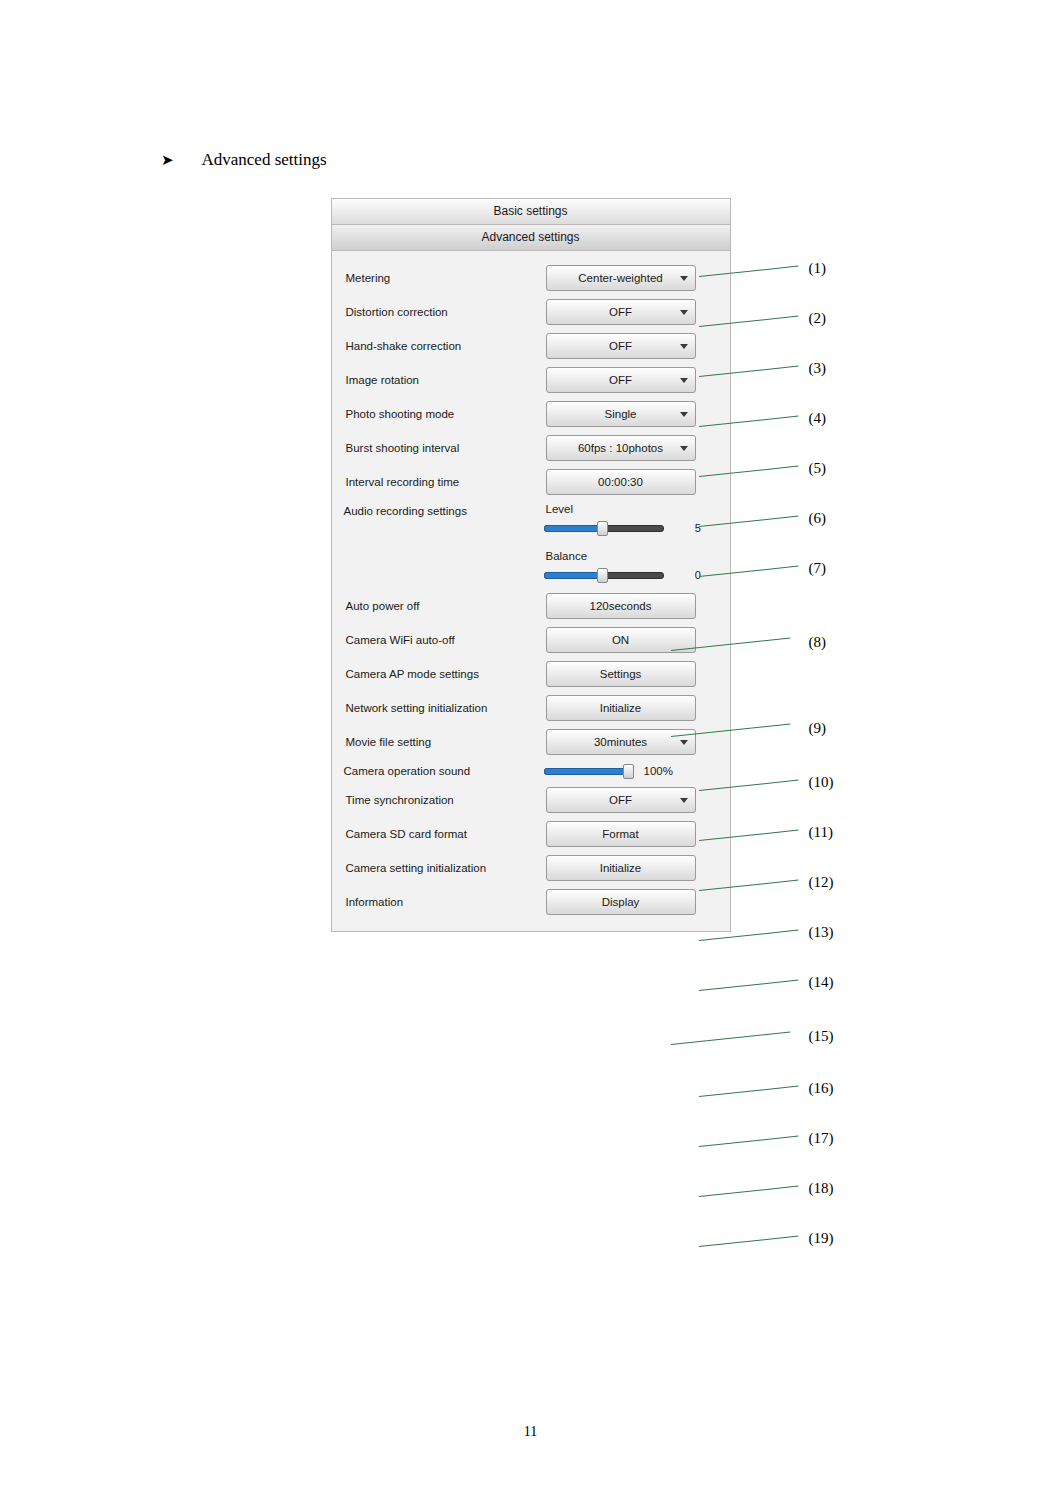➤ Advanced settings
Basic settings
Advanced settings
Metering
Center-weighted
Distortion correction
OFF
Hand-shake correction
OFF
Image rotation
OFF
Photo shooting mode
Single
Burst shooting interval
60fps : 10photos
Interval recording time
00:00:30
Audio recording settings
Level
5
Balance
0
Auto power off
120seconds
Camera WiFi auto-off
ON
Camera AP mode settings
Settings
Network setting initialization
Initialize
Movie file setting
30minutes
Camera operation sound
100%
Time synchronization
OFF
Camera SD card format
Format
Camera setting initialization
Initialize
Information
Display
(1)
(2)
(3)
(4)
(5)
(6)
(7)
(8)
(9)
(10)
(11)
(12)
(13)
(14)
(15)
(16)
(17)
(18)
(19)
11